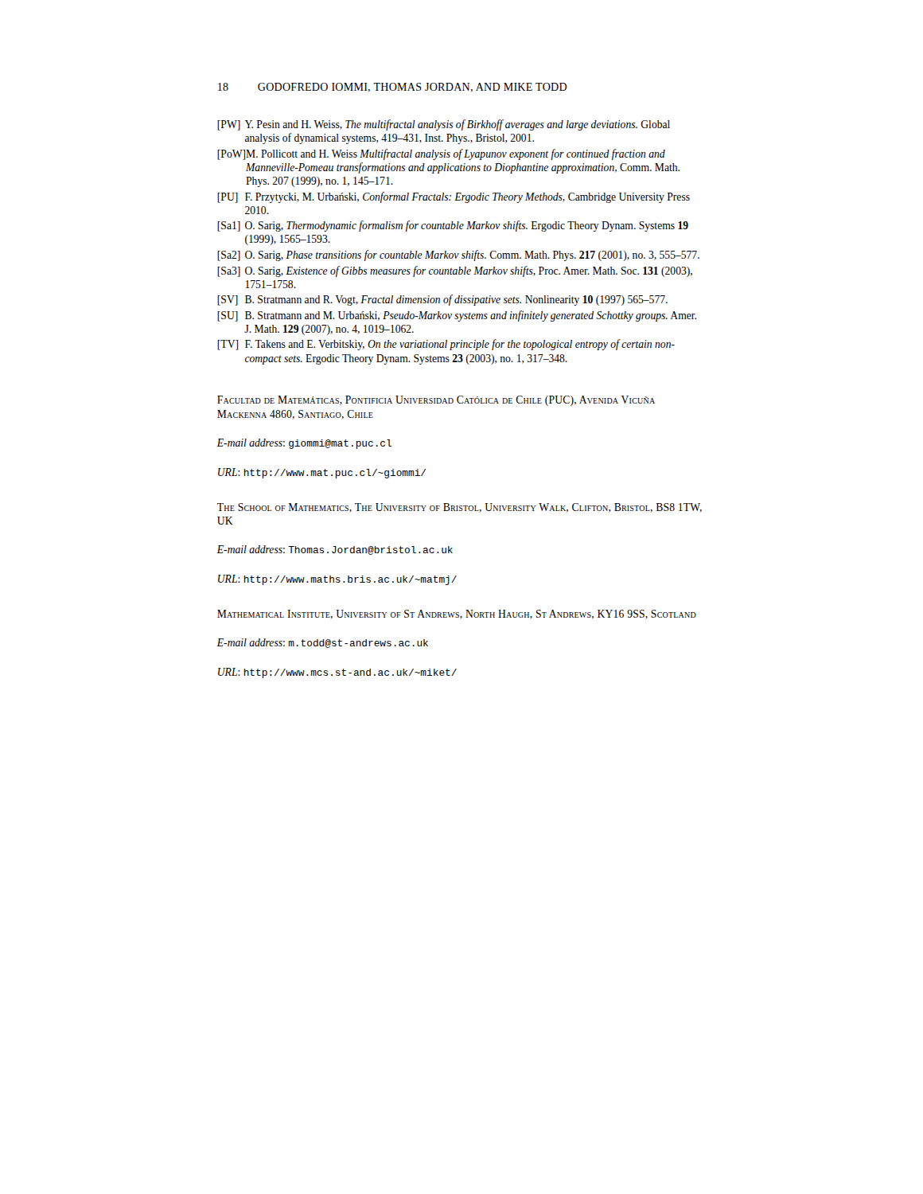18 GODOFREDO IOMMI, THOMAS JORDAN, AND MIKE TODD
[PW]
Y. Pesin and H. Weiss, The multifractal analysis of Birkhoff averages and large deviations. Global analysis of dynamical systems, 419–431, Inst. Phys., Bristol, 2001.
[PoW]
M. Pollicott and H. Weiss Multifractal analysis of Lyapunov exponent for continued fraction and Manneville-Pomeau transformations and applications to Diophantine approximation, Comm. Math. Phys. 207 (1999), no. 1, 145–171.
[PU]
F. Przytycki, M. Urbański, Conformal Fractals: Ergodic Theory Methods, Cambridge University Press 2010.
[Sa1]
O. Sarig, Thermodynamic formalism for countable Markov shifts. Ergodic Theory Dynam. Systems 19 (1999), 1565–1593.
[Sa2]
O. Sarig, Phase transitions for countable Markov shifts. Comm. Math. Phys. 217 (2001), no. 3, 555–577.
[Sa3]
O. Sarig, Existence of Gibbs measures for countable Markov shifts, Proc. Amer. Math. Soc. 131 (2003), 1751–1758.
[SV]
B. Stratmann and R. Vogt, Fractal dimension of dissipative sets. Nonlinearity 10 (1997) 565–577.
[SU]
B. Stratmann and M. Urbański, Pseudo-Markov systems and infinitely generated Schottky groups. Amer. J. Math. 129 (2007), no. 4, 1019–1062.
[TV]
F. Takens and E. Verbitskiy, On the variational principle for the topological entropy of certain non-compact sets. Ergodic Theory Dynam. Systems 23 (2003), no. 1, 317–348.
Facultad de Matemáticas, Pontificia Universidad Católica de Chile (PUC), Avenida Vicuña Mackenna 4860, Santiago, Chile
E-mail address: giommi@mat.puc.cl
URL: http://www.mat.puc.cl/~giommi/
The School of Mathematics, The University of Bristol, University Walk, Clifton, Bristol, BS8 1TW, UK
E-mail address: Thomas.Jordan@bristol.ac.uk
URL: http://www.maths.bris.ac.uk/~matmj/
Mathematical Institute, University of St Andrews, North Haugh, St Andrews, KY16 9SS, Scotland
E-mail address: m.todd@st-andrews.ac.uk
URL: http://www.mcs.st-and.ac.uk/~miket/